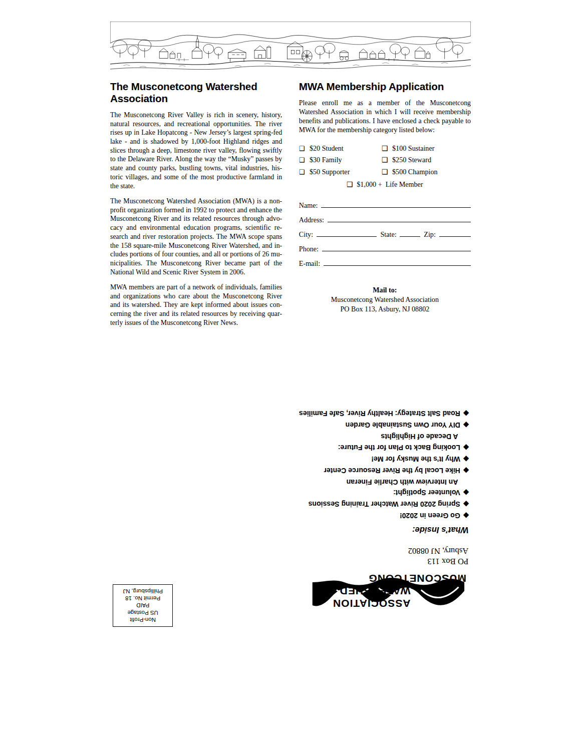The Musconetcong Watershed Association
The Musconetcong River Valley is rich in scenery, history, natural resources, and recreational opportunities. The river rises up in Lake Hopatcong - New Jersey’s largest spring-fed lake - and is shadowed by 1,000-foot Highland ridges and slices through a deep, limestone river valley, flowing swiftly to the Delaware River. Along the way the “Musky” passes by state and county parks, bustling towns, vital industries, historic villages, and some of the most productive farmland in the state.
The Musconetcong Watershed Association (MWA) is a non-profit organization formed in 1992 to protect and enhance the Musconetcong River and its related resources through advocacy and environmental education programs, scientific research and river restoration projects. The MWA scope spans the 158 square-mile Musconetcong River Watershed, and includes portions of four counties, and all or portions of 26 municipalities. The Musconetcong River became part of the National Wild and Scenic River System in 2006.
MWA members are part of a network of individuals, families and organizations who care about the Musconetcong River and its watershed. They are kept informed about issues concerning the river and its related resources by receiving quarterly issues of the Musconetcong River News.
MWA Membership Application
Please enroll me as a member of the Musconetcong Watershed Association in which I will receive membership benefits and publications. I have enclosed a check payable to MWA for the membership category listed below:
| ❑ | $20 Student | ❑ | $100 Sustainer |
| ❑ | $30 Family | ❑ | $250 Steward |
| ❑ | $50 Supporter | ❑ | $500 Champion |
❑ $1,000 + Life Member
Name:
Address:
City: State: Zip:
Phone:
E-mail:
Mail to:
Musconetcong Watershed Association
PO Box 113, Asbury, NJ 08802
What’s Inside:
◆Go Green in 2020!
◆Spring 2020 River Watcher Training Sessions
◆Volunteer Spotlight:An Interview with Charlie Fineran
◆Hike Local by the River Resource Center
◆Why It’s the Musky for Me!
◆Looking Back to Plan for the Future:A Decade of Highlights
◆DIY Your Own Sustainable Garden
◆Road Salt Strategy: Healthy River, Safe Families
PO Box 113
Asbury, NJ 08802
MUSCONETCONG WATERSHED ASSOCIATION
Non-Profit
US Postage
PAID
Permit No. 18
Phillipsburg, NJ